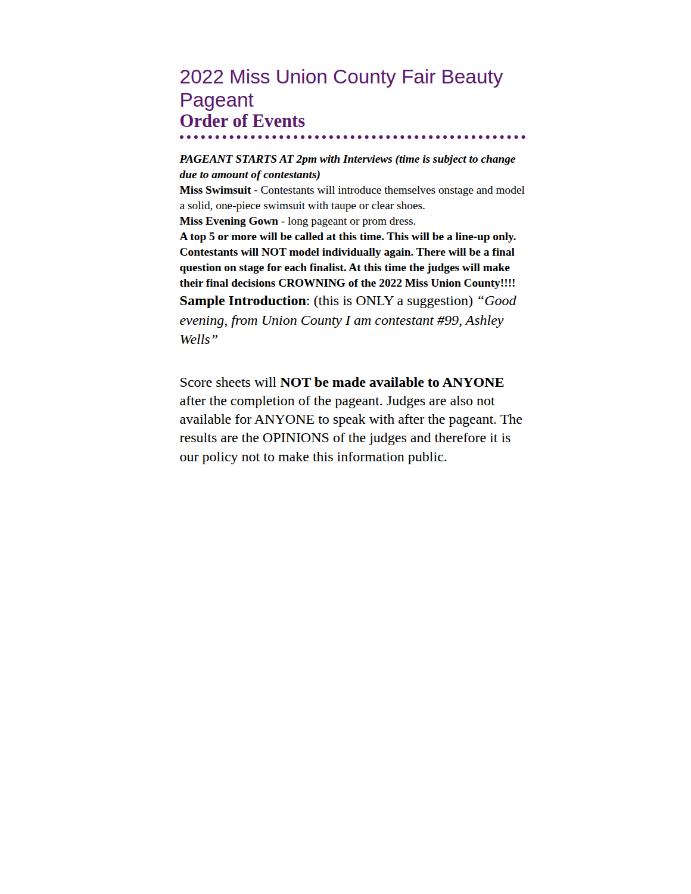2022 Miss Union County Fair Beauty Pageant
Order of Events
PAGEANT STARTS AT 2pm with Interviews (time is subject to change due to amount of contestants)
Miss Swimsuit - Contestants will introduce themselves onstage and model a solid, one-piece swimsuit with taupe or clear shoes.
Miss Evening Gown - long pageant or prom dress.
A top 5 or more will be called at this time. This will be a line-up only. Contestants will NOT model individually again. There will be a final question on stage for each finalist. At this time the judges will make their final decisions CROWNING of the 2022 Miss Union County!!!!
Sample Introduction: (this is ONLY a suggestion) “Good evening, from Union County I am contestant #99, Ashley Wells”
Score sheets will NOT be made available to ANYONE after the completion of the pageant. Judges are also not available for ANYONE to speak with after the pageant. The results are the OPINIONS of the judges and therefore it is our policy not to make this information public.